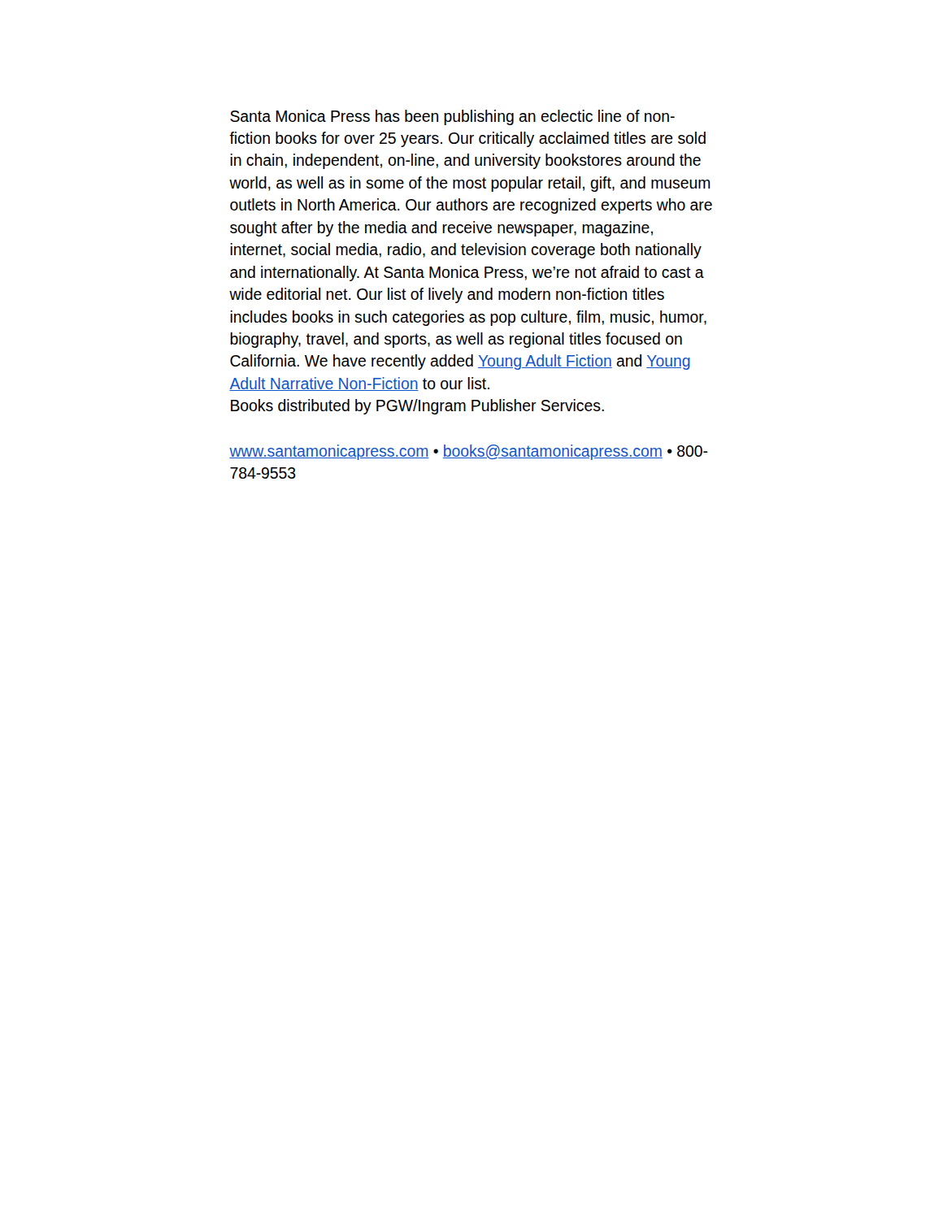Santa Monica Press has been publishing an eclectic line of non-fiction books for over 25 years. Our critically acclaimed titles are sold in chain, independent, on-line, and university bookstores around the world, as well as in some of the most popular retail, gift, and museum outlets in North America. Our authors are recognized experts who are sought after by the media and receive newspaper, magazine, internet, social media, radio, and television coverage both nationally and internationally. At Santa Monica Press, we’re not afraid to cast a wide editorial net. Our list of lively and modern non-fiction titles includes books in such categories as pop culture, film, music, humor, biography, travel, and sports, as well as regional titles focused on California. We have recently added Young Adult Fiction and Young Adult Narrative Non-Fiction to our list.
Books distributed by PGW/Ingram Publisher Services.
www.santamonicapress.com • books@santamonicapress.com • 800-784-9553